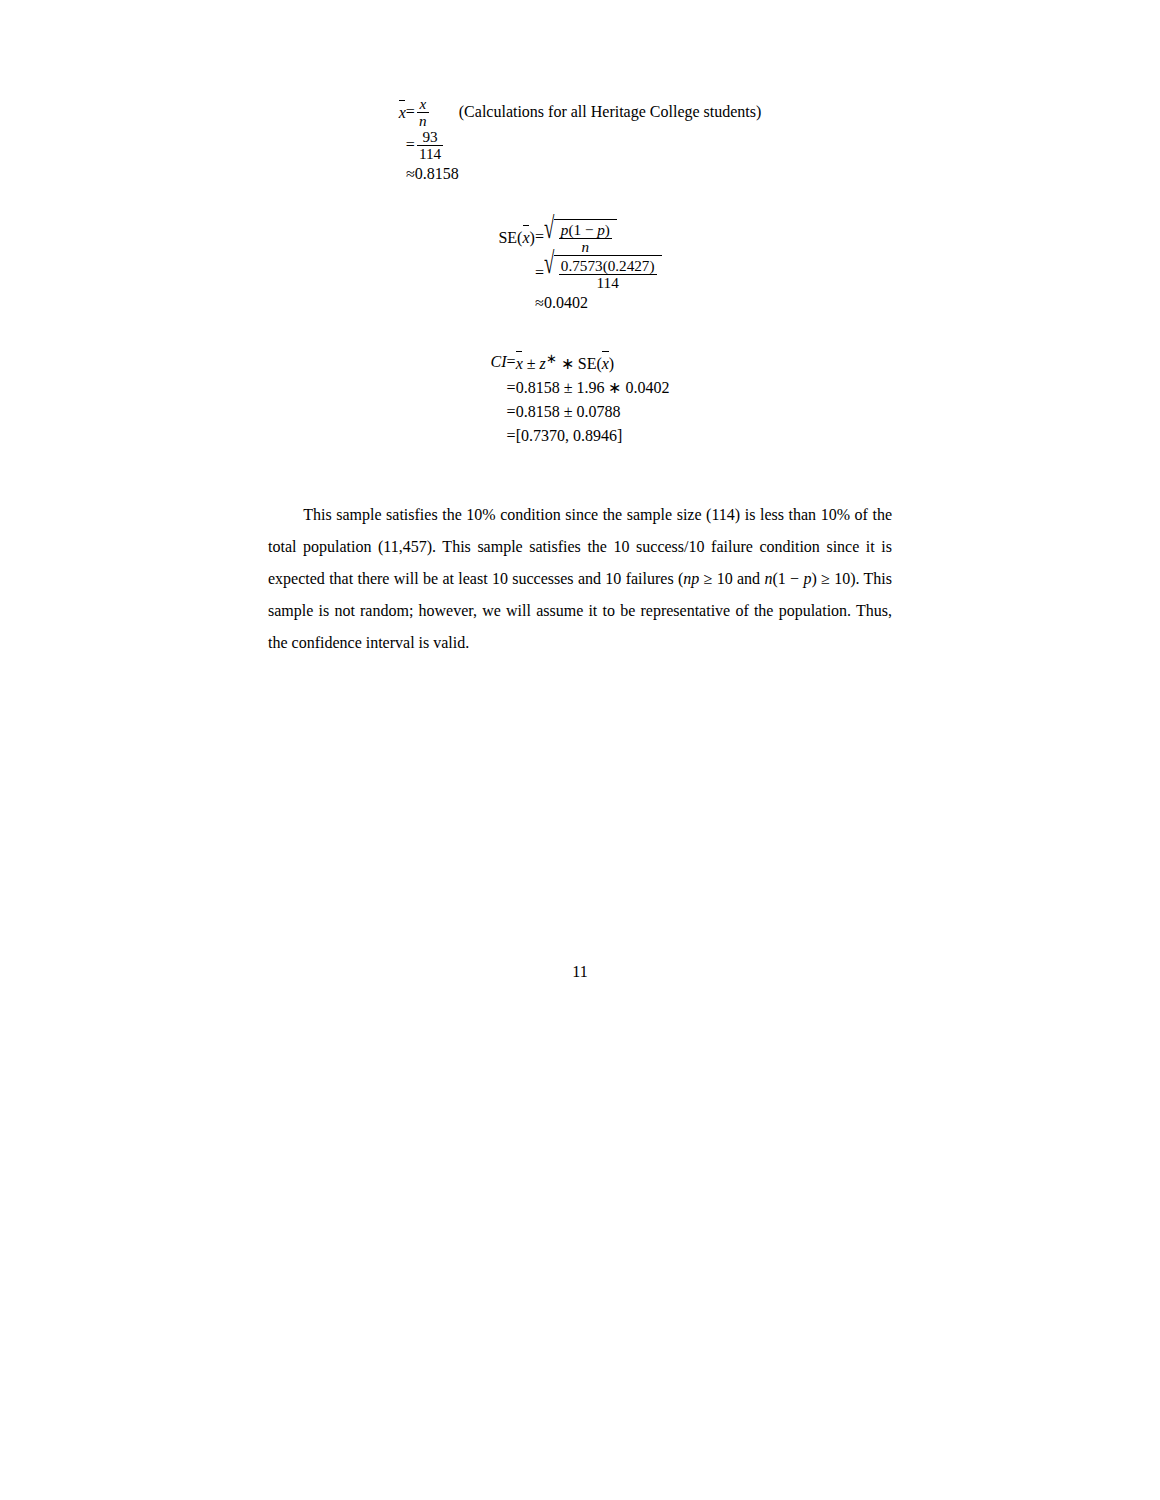| x | = | x n | (Calculations for all Heritage College students) |
| | = | 93 114 | |
| | ≈ | 0.8158 | |
| SE ( x ) | = | p (1 − p ) n |
| | = | 0.7573(0.2427) 114 |
| | ≈ | 0.0402 |
| CI | = | x ± z ∗ ∗ SE ( x ) |
| | = | 0.8158 ± 1.96 ∗ 0.0402 |
| | = | 0.8158 ± 0.0788 |
| | = | [0.7370, 0.8946] |
This sample satisfies the 10% condition since the sample size (114) is less than 10% of the total population (11,457). This sample satisfies the 10 success/10 failure condition since it is expected that there will be at least 10 successes and 10 failures (np ≥ 10 and n(1 − p) ≥ 10). This sample is not random; however, we will assume it to be representative of the population. Thus, the confidence interval is valid.
11